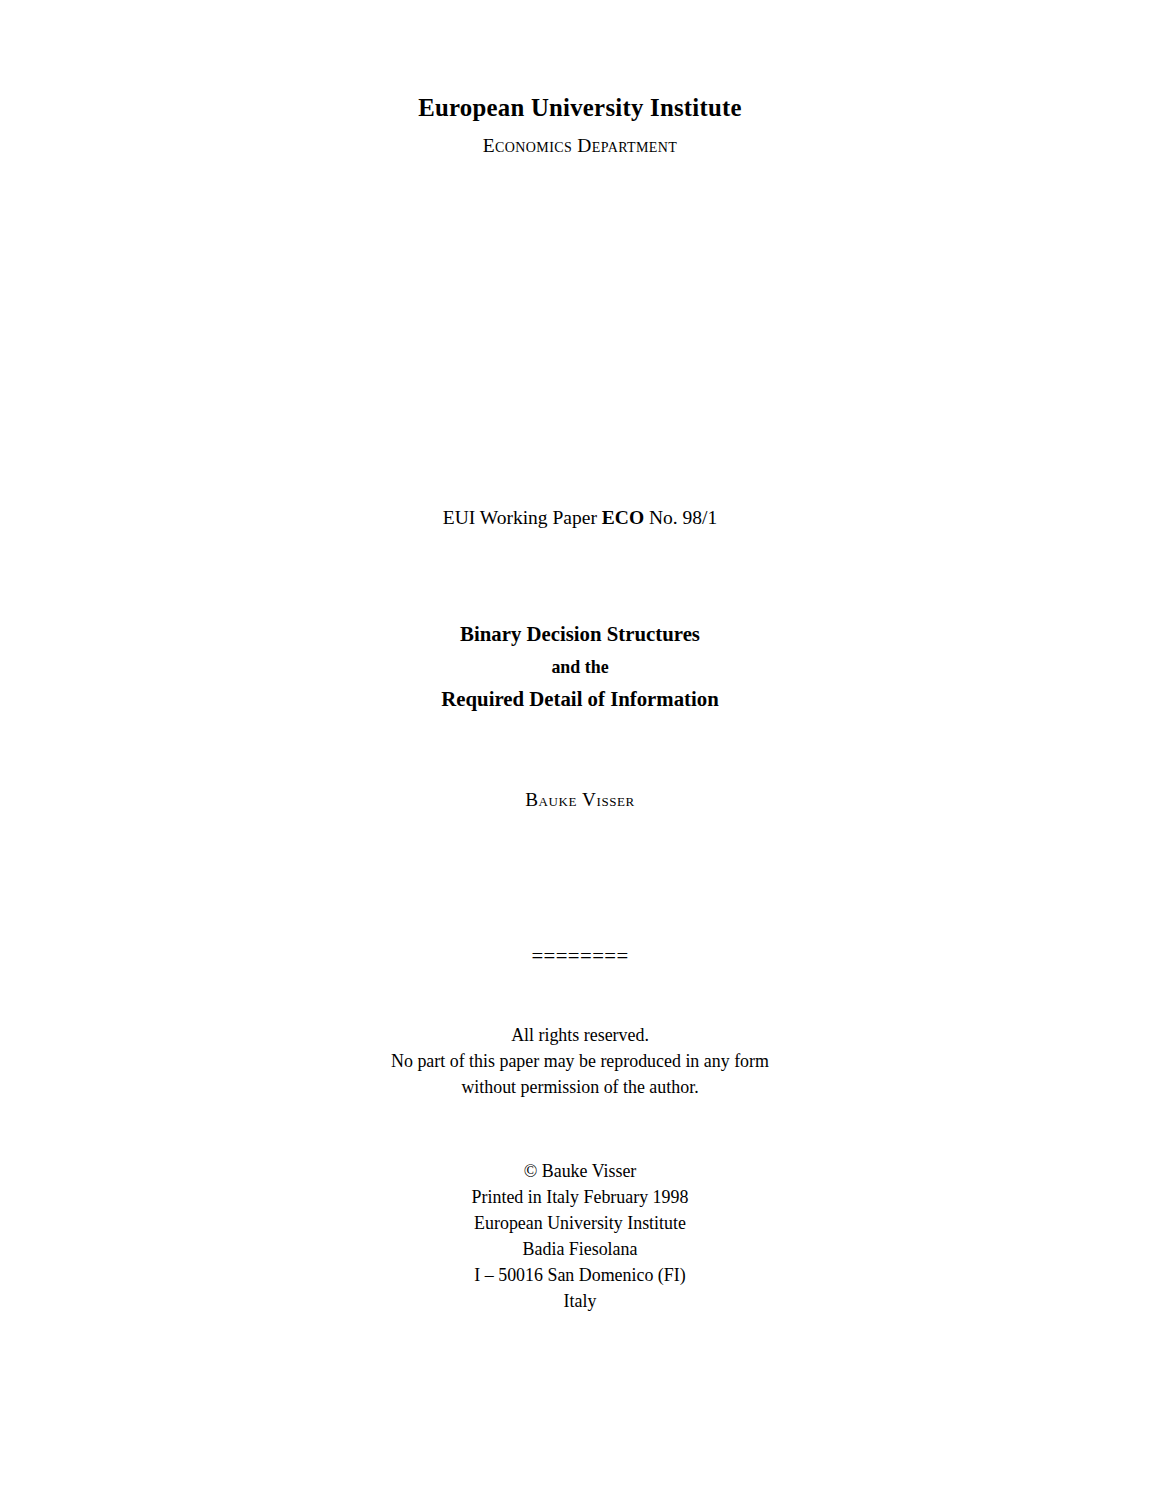European University Institute
Economics Department
EUI Working Paper ECO No. 98/1
Binary Decision Structures
and the
Required Detail of Information
Bauke Visser
========
All rights reserved.
No part of this paper may be reproduced in any form
without permission of the author.
© Bauke Visser
Printed in Italy February 1998
European University Institute
Badia Fiesolana
I – 50016 San Domenico (FI)
Italy